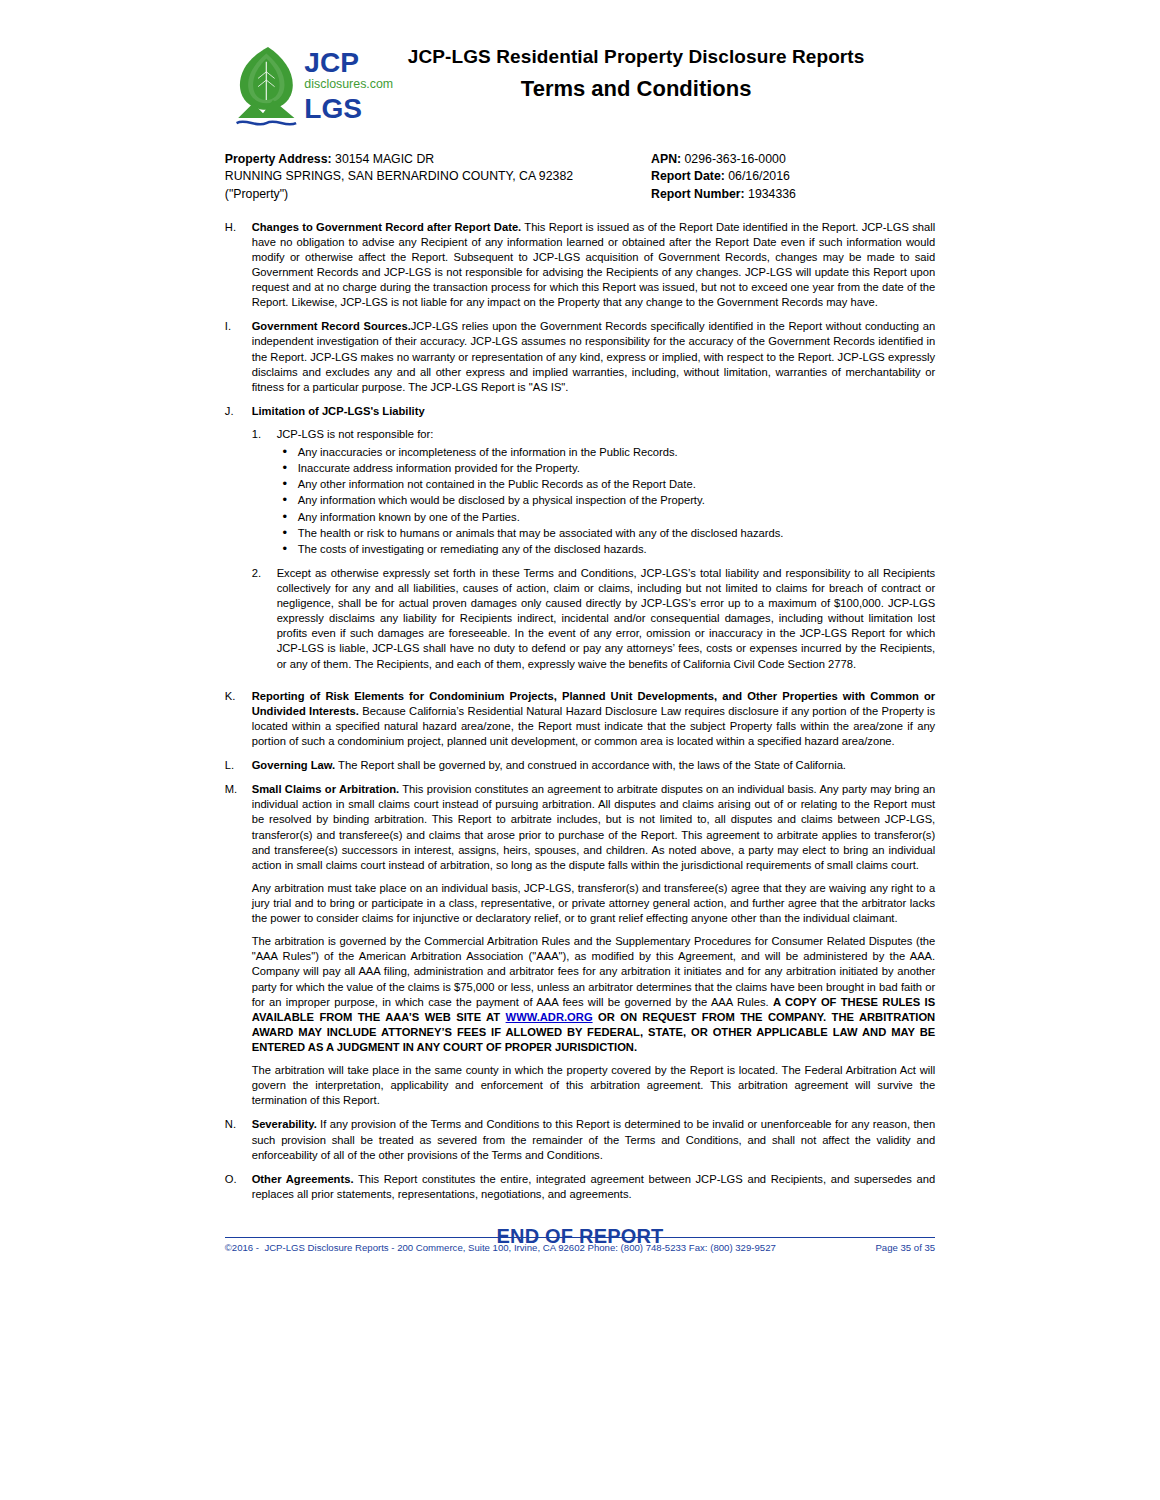JCP disclosures.com LGS
JCP-LGS Residential Property Disclosure Reports
Terms and Conditions
Property Address: 30154 MAGIC DR
RUNNING SPRINGS, SAN BERNARDINO COUNTY, CA 92382
("Property")
APN: 0296-363-16-0000
Report Date: 06/16/2016
Report Number: 1934336
H.
Changes to Government Record after Report Date. This Report is issued as of the Report Date identified in the Report. JCP-LGS shall have no obligation to advise any Recipient of any information learned or obtained after the Report Date even if such information would modify or otherwise affect the Report. Subsequent to JCP-LGS acquisition of Government Records, changes may be made to said Government Records and JCP-LGS is not responsible for advising the Recipients of any changes. JCP-LGS will update this Report upon request and at no charge during the transaction process for which this Report was issued, but not to exceed one year from the date of the Report. Likewise, JCP-LGS is not liable for any impact on the Property that any change to the Government Records may have.
I.
Government Record Sources. JCP-LGS relies upon the Government Records specifically identified in the Report without conducting an independent investigation of their accuracy. JCP-LGS assumes no responsibility for the accuracy of the Government Records identified in the Report. JCP-LGS makes no warranty or representation of any kind, express or implied, with respect to the Report. JCP-LGS expressly disclaims and excludes any and all other express and implied warranties, including, without limitation, warranties of merchantability or fitness for a particular purpose. The JCP-LGS Report is "AS IS".
J.
Limitation of JCP-LGS's Liability
1.
JCP-LGS is not responsible for:
Any inaccuracies or incompleteness of the information in the Public Records.
Inaccurate address information provided for the Property.
Any other information not contained in the Public Records as of the Report Date.
Any information which would be disclosed by a physical inspection of the Property.
Any information known by one of the Parties.
The health or risk to humans or animals that may be associated with any of the disclosed hazards.
The costs of investigating or remediating any of the disclosed hazards.
2.
Except as otherwise expressly set forth in these Terms and Conditions, JCP-LGS’s total liability and responsibility to all Recipients collectively for any and all liabilities, causes of action, claim or claims, including but not limited to claims for breach of contract or negligence, shall be for actual proven damages only caused directly by JCP-LGS’s error up to a maximum of $100,000. JCP-LGS expressly disclaims any liability for Recipients indirect, incidental and/or consequential damages, including without limitation lost profits even if such damages are foreseeable. In the event of any error, omission or inaccuracy in the JCP-LGS Report for which JCP-LGS is liable, JCP-LGS shall have no duty to defend or pay any attorneys’ fees, costs or expenses incurred by the Recipients, or any of them. The Recipients, and each of them, expressly waive the benefits of California Civil Code Section 2778.
K.
Reporting of Risk Elements for Condominium Projects, Planned Unit Developments, and Other Properties with Common or Undivided Interests. Because California’s Residential Natural Hazard Disclosure Law requires disclosure if any portion of the Property is located within a specified natural hazard area/zone, the Report must indicate that the subject Property falls within the area/zone if any portion of such a condominium project, planned unit development, or common area is located within a specified hazard area/zone.
L.
Governing Law. The Report shall be governed by, and construed in accordance with, the laws of the State of California.
M.
Small Claims or Arbitration. This provision constitutes an agreement to arbitrate disputes on an individual basis. Any party may bring an individual action in small claims court instead of pursuing arbitration. All disputes and claims arising out of or relating to the Report must be resolved by binding arbitration. This Report to arbitrate includes, but is not limited to, all disputes and claims between JCP-LGS, transferor(s) and transferee(s) and claims that arose prior to purchase of the Report. This agreement to arbitrate applies to transferor(s) and transferee(s) successors in interest, assigns, heirs, spouses, and children. As noted above, a party may elect to bring an individual action in small claims court instead of arbitration, so long as the dispute falls within the jurisdictional requirements of small claims court.
Any arbitration must take place on an individual basis, JCP-LGS, transferor(s) and transferee(s) agree that they are waiving any right to a jury trial and to bring or participate in a class, representative, or private attorney general action, and further agree that the arbitrator lacks the power to consider claims for injunctive or declaratory relief, or to grant relief effecting anyone other than the individual claimant.
The arbitration is governed by the Commercial Arbitration Rules and the Supplementary Procedures for Consumer Related Disputes (the "AAA Rules") of the American Arbitration Association ("AAA"), as modified by this Agreement, and will be administered by the AAA. Company will pay all AAA filing, administration and arbitrator fees for any arbitration it initiates and for any arbitration initiated by another party for which the value of the claims is $75,000 or less, unless an arbitrator determines that the claims have been brought in bad faith or for an improper purpose, in which case the payment of AAA fees will be governed by the AAA Rules. A COPY OF THESE RULES IS AVAILABLE FROM THE AAA’S WEB SITE AT WWW.ADR.ORG OR ON REQUEST FROM THE COMPANY. THE ARBITRATION AWARD MAY INCLUDE ATTORNEY’S FEES IF ALLOWED BY FEDERAL, STATE, OR OTHER APPLICABLE LAW AND MAY BE ENTERED AS A JUDGMENT IN ANY COURT OF PROPER JURISDICTION.
The arbitration will take place in the same county in which the property covered by the Report is located. The Federal Arbitration Act will govern the interpretation, applicability and enforcement of this arbitration agreement. This arbitration agreement will survive the termination of this Report.
N.
Severability. If any provision of the Terms and Conditions to this Report is determined to be invalid or unenforceable for any reason, then such provision shall be treated as severed from the remainder of the Terms and Conditions, and shall not affect the validity and enforceability of all of the other provisions of the Terms and Conditions.
O.
Other Agreements. This Report constitutes the entire, integrated agreement between JCP-LGS and Recipients, and supersedes and replaces all prior statements, representations, negotiations, and agreements.
END OF REPORT
©2016 - JCP-LGS Disclosure Reports - 200 Commerce, Suite 100, Irvine, CA 92602 Phone: (800) 748-5233 Fax: (800) 329-9527
Page 35 of 35